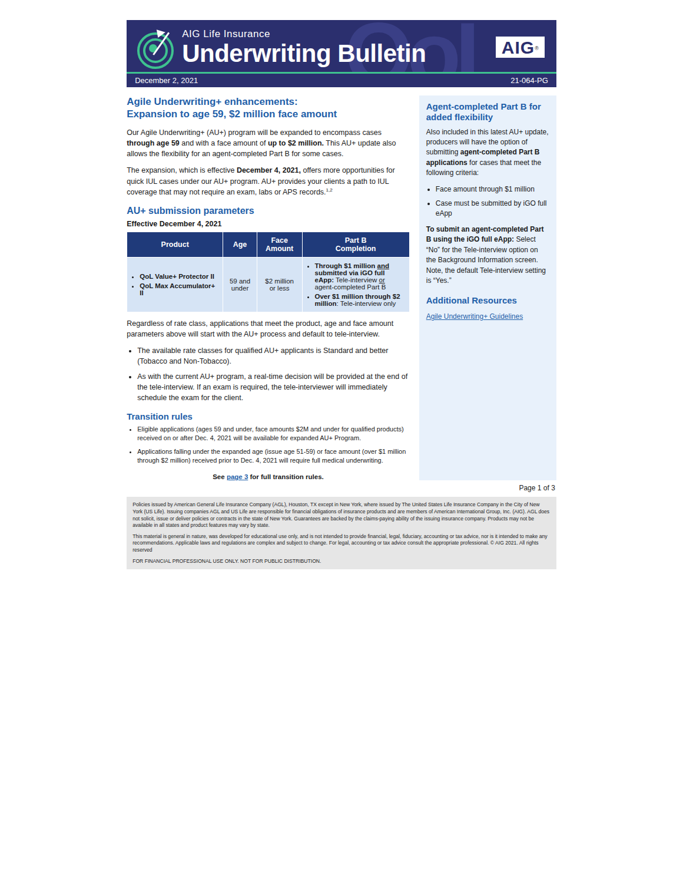QoL
AIG Life Insurance
Underwriting Bulletin
AIG®
December 2, 2021
21-064-PG
Agile Underwriting+ enhancements:
Expansion to age 59, $2 million face amount
Our Agile Underwriting+ (AU+) program will be expanded to encompass cases through age 59 and with a face amount of up to $2 million. This AU+ update also allows the flexibility for an agent-completed Part B for some cases.
The expansion, which is effective December 4, 2021, offers more opportunities for quick IUL cases under our AU+ program. AU+ provides your clients a path to IUL coverage that may not require an exam, labs or APS records.1,2
AU+ submission parameters
Effective December 4, 2021
| Product | Age | Face Amount | Part B Completion |
| --- | --- | --- | --- |
| QoL Value+ Protector II QoL Max Accumulator+ II | 59 and under | $2 million or less | Through $1 million and submitted via iGO full eApp: Tele-interview or agent-completed Part B Over $1 million through $2 million : Tele-interview only |
Regardless of rate class, applications that meet the product, age and face amount parameters above will start with the AU+ process and default to tele-interview.
The available rate classes for qualified AU+ applicants is Standard and better (Tobacco and Non-Tobacco).
As with the current AU+ program, a real-time decision will be provided at the end of the tele-interview. If an exam is required, the tele-interviewer will immediately schedule the exam for the client.
Transition rules
Eligible applications (ages 59 and under, face amounts $2M and under for qualified products) received on or after Dec. 4, 2021 will be available for expanded AU+ Program.
Applications falling under the expanded age (issue age 51-59) or face amount (over $1 million through $2 million) received prior to Dec. 4, 2021 will require full medical underwriting.
See page 3 for full transition rules.
Agent-completed Part B for added flexibility
Also included in this latest AU+ update, producers will have the option of submitting agent-completed Part B applications for cases that meet the following criteria:
Face amount through $1 million
Case must be submitted by iGO full eApp
To submit an agent-completed Part B using the iGO full eApp: Select “No” for the Tele-interview option on the Background Information screen. Note, the default Tele-interview setting is “Yes.”
Additional Resources
Agile Underwriting+ Guidelines
Page 1 of 3
Policies issued by American General Life Insurance Company (AGL), Houston, TX except in New York, where issued by The United States Life Insurance Company in the City of New York (US Life). Issuing companies AGL and US Life are responsible for financial obligations of insurance products and are members of American International Group, Inc. (AIG). AGL does not solicit, issue or deliver policies or contracts in the state of New York. Guarantees are backed by the claims-paying ability of the issuing insurance company. Products may not be available in all states and product features may vary by state.
This material is general in nature, was developed for educational use only, and is not intended to provide financial, legal, fiduciary, accounting or tax advice, nor is it intended to make any recommendations. Applicable laws and regulations are complex and subject to change. For legal, accounting or tax advice consult the appropriate professional. © AIG 2021. All rights reserved
FOR FINANCIAL PROFESSIONAL USE ONLY. NOT FOR PUBLIC DISTRIBUTION.